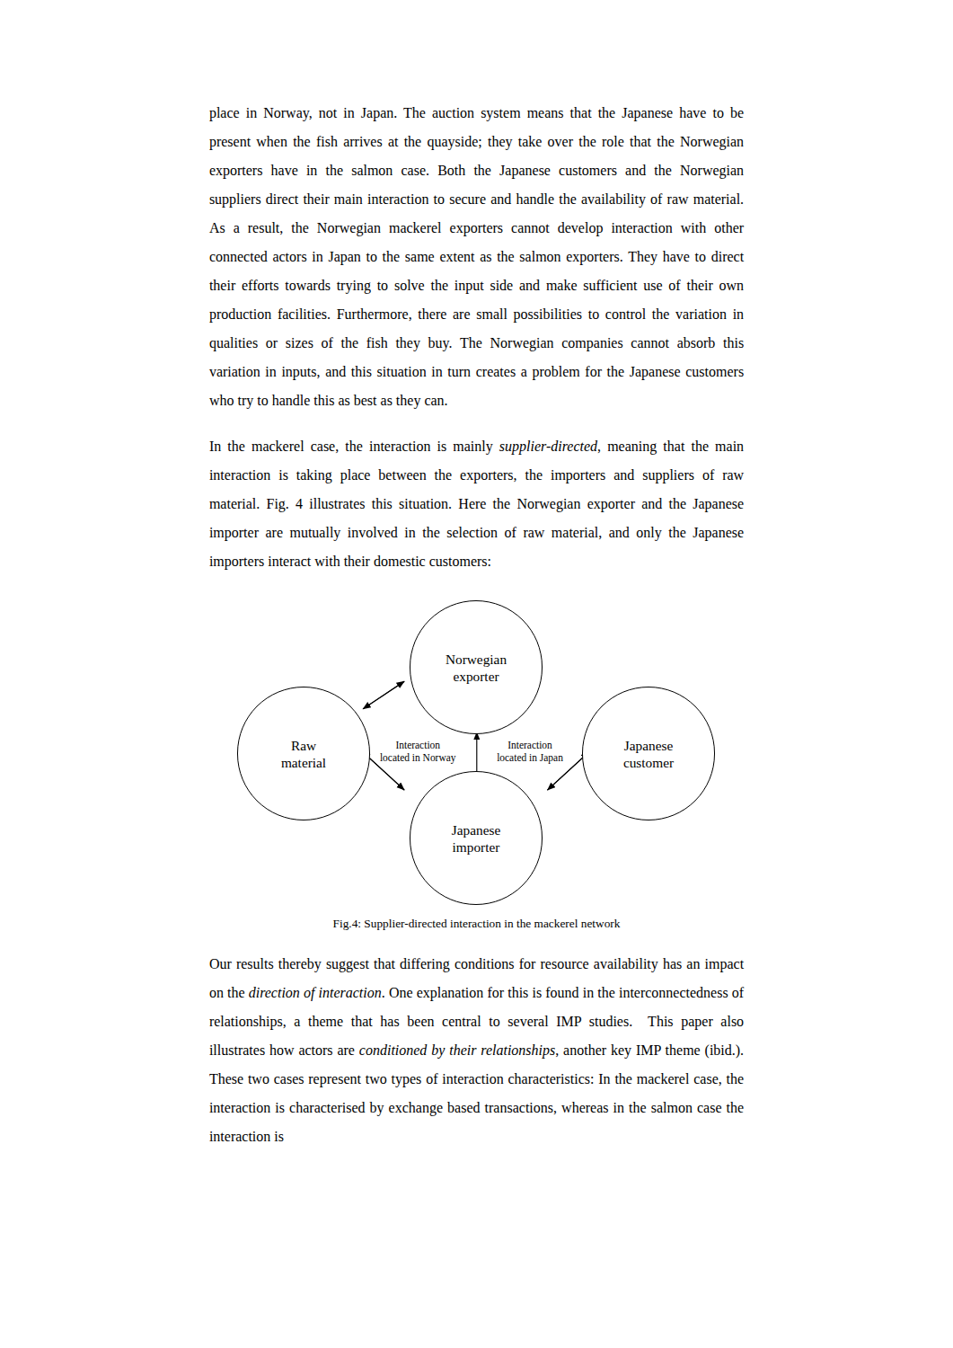place in Norway, not in Japan. The auction system means that the Japanese have to be present when the fish arrives at the quayside; they take over the role that the Norwegian exporters have in the salmon case. Both the Japanese customers and the Norwegian suppliers direct their main interaction to secure and handle the availability of raw material. As a result, the Norwegian mackerel exporters cannot develop interaction with other connected actors in Japan to the same extent as the salmon exporters. They have to direct their efforts towards trying to solve the input side and make sufficient use of their own production facilities. Furthermore, there are small possibilities to control the variation in qualities or sizes of the fish they buy. The Norwegian companies cannot absorb this variation in inputs, and this situation in turn creates a problem for the Japanese customers who try to handle this as best as they can.
In the mackerel case, the interaction is mainly supplier-directed, meaning that the main interaction is taking place between the exporters, the importers and suppliers of raw material. Fig. 4 illustrates this situation. Here the Norwegian exporter and the Japanese importer are mutually involved in the selection of raw material, and only the Japanese importers interact with their domestic customers:
Norwegian
exporter
Raw
material
Japanese
customer
Japanese
importer
Interaction
located in Norway
Interaction
located in Japan
Fig.4: Supplier-directed interaction in the mackerel network
Our results thereby suggest that differing conditions for resource availability has an impact on the direction of interaction. One explanation for this is found in the interconnectedness of relationships, a theme that has been central to several IMP studies. This paper also illustrates how actors are conditioned by their relationships, another key IMP theme (ibid.). These two cases represent two types of interaction characteristics: In the mackerel case, the interaction is characterised by exchange based transactions, whereas in the salmon case the interaction is